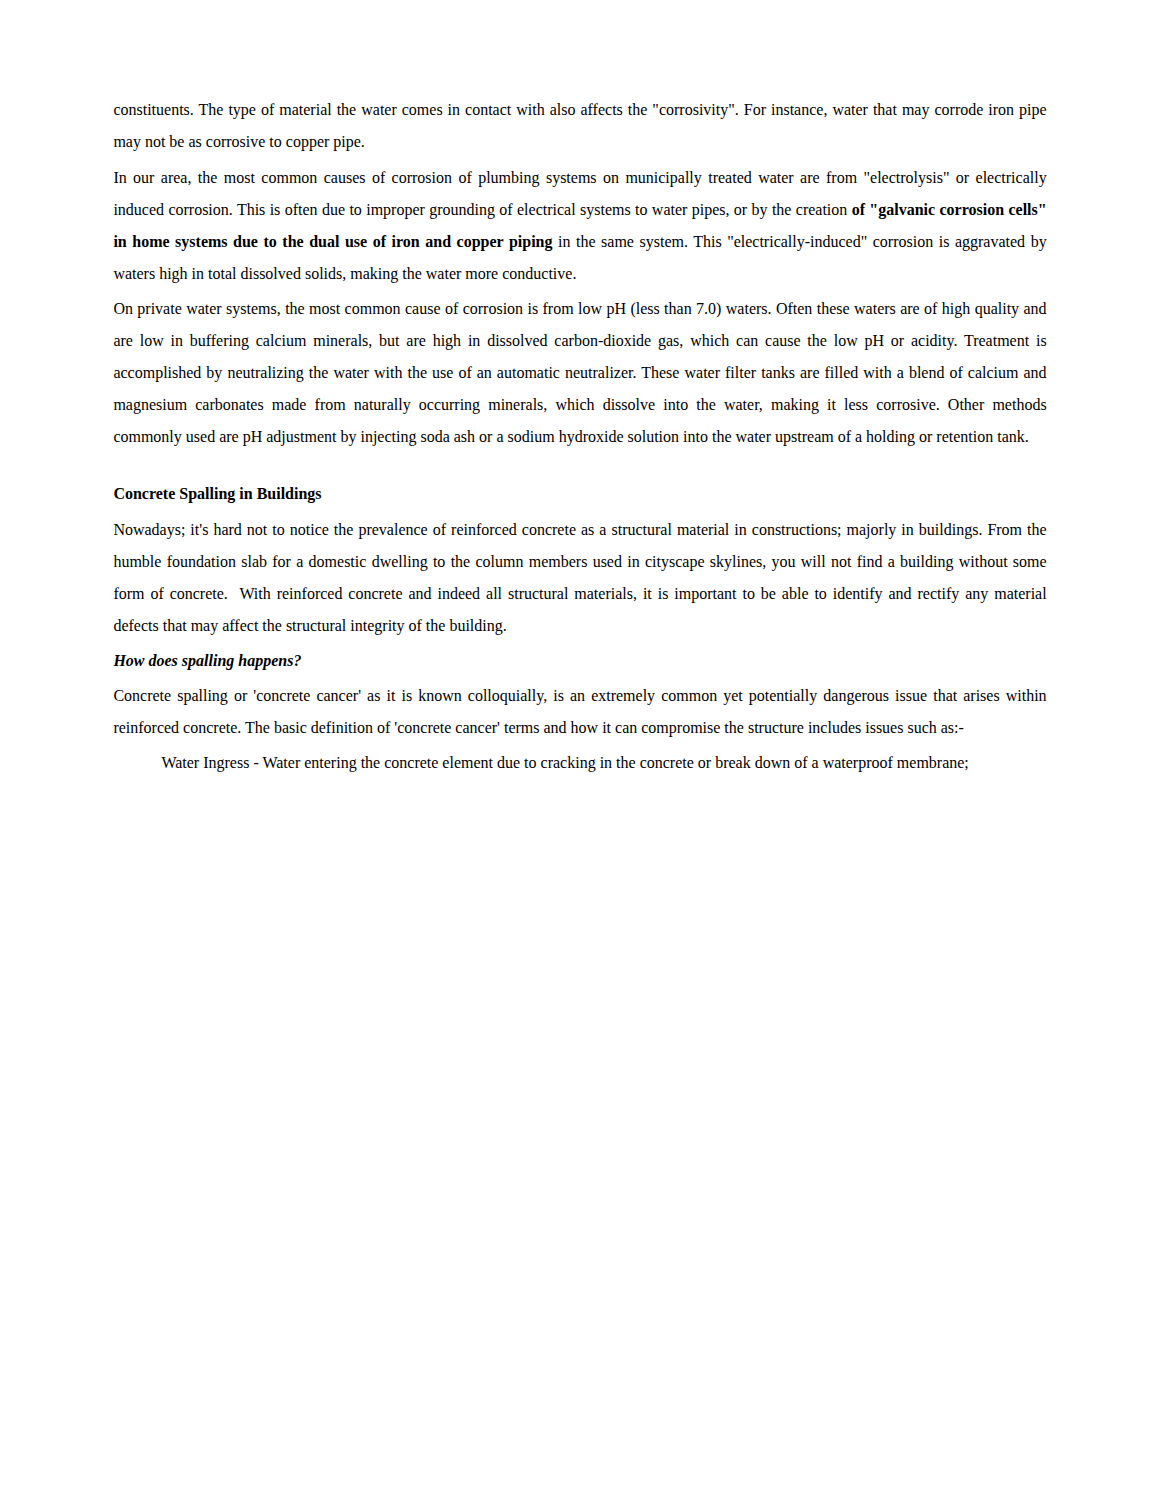constituents. The type of material the water comes in contact with also affects the "corrosivity". For instance, water that may corrode iron pipe may not be as corrosive to copper pipe.
In our area, the most common causes of corrosion of plumbing systems on municipally treated water are from "electrolysis" or electrically induced corrosion. This is often due to improper grounding of electrical systems to water pipes, or by the creation of "galvanic corrosion cells" in home systems due to the dual use of iron and copper piping in the same system. This "electrically-induced" corrosion is aggravated by waters high in total dissolved solids, making the water more conductive.
On private water systems, the most common cause of corrosion is from low pH (less than 7.0) waters. Often these waters are of high quality and are low in buffering calcium minerals, but are high in dissolved carbon-dioxide gas, which can cause the low pH or acidity. Treatment is accomplished by neutralizing the water with the use of an automatic neutralizer. These water filter tanks are filled with a blend of calcium and magnesium carbonates made from naturally occurring minerals, which dissolve into the water, making it less corrosive. Other methods commonly used are pH adjustment by injecting soda ash or a sodium hydroxide solution into the water upstream of a holding or retention tank.
Concrete Spalling in Buildings
Nowadays; it's hard not to notice the prevalence of reinforced concrete as a structural material in constructions; majorly in buildings. From the humble foundation slab for a domestic dwelling to the column members used in cityscape skylines, you will not find a building without some form of concrete. With reinforced concrete and indeed all structural materials, it is important to be able to identify and rectify any material defects that may affect the structural integrity of the building.
How does spalling happens?
Concrete spalling or 'concrete cancer' as it is known colloquially, is an extremely common yet potentially dangerous issue that arises within reinforced concrete. The basic definition of 'concrete cancer' terms and how it can compromise the structure includes issues such as:-
Water Ingress - Water entering the concrete element due to cracking in the concrete or break down of a waterproof membrane;